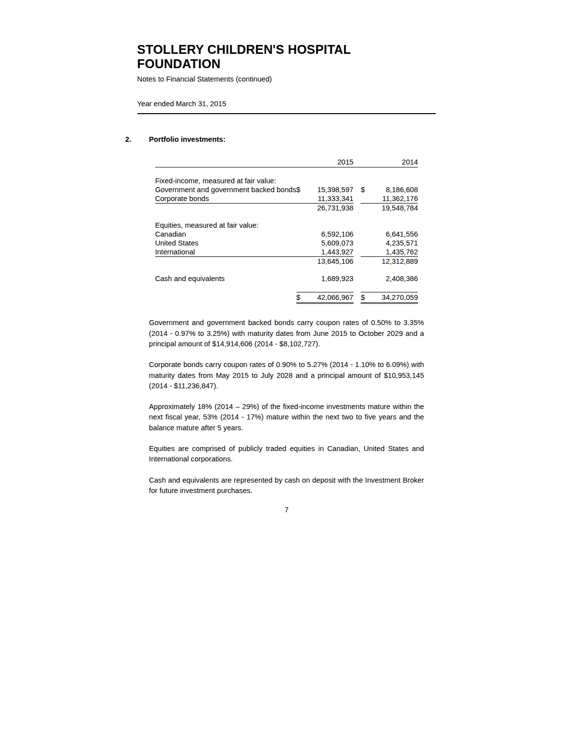STOLLERY CHILDREN'S HOSPITAL FOUNDATION
Notes to Financial Statements (continued)
Year ended March 31, 2015
2. Portfolio investments:
| | | 2015 | | | 2014 |
| Fixed-income, measured at fair value: | | | | | |
| Government and government backed bonds | $ | 15,398,597 | | $ | 8,186,608 |
| Corporate bonds | | 11,333,341 | | | 11,362,176 |
| | | 26,731,938 | | | 19,548,784 |
| Equities, measured at fair value: | | | | | |
| Canadian | | 6,592,106 | | | 6,641,556 |
| United States | | 5,609,073 | | | 4,235,571 |
| International | | 1,443,927 | | | 1,435,762 |
| | | 13,645,106 | | | 12,312,889 |
| Cash and equivalents | | 1,689,923 | | | 2,408,386 |
| | $ | 42,066,967 | | $ | 34,270,059 |
Government and government backed bonds carry coupon rates of 0.50% to 3.35% (2014 - 0.97% to 3.25%) with maturity dates from June 2015 to October 2029 and a principal amount of $14,914,606 (2014 - $8,102,727).
Corporate bonds carry coupon rates of 0.90% to 5.27% (2014 - 1.10% to 6.09%) with maturity dates from May 2015 to July 2028 and a principal amount of $10,953,145 (2014 - $11,236,847).
Approximately 18% (2014 – 29%) of the fixed-income investments mature within the next fiscal year, 53% (2014 - 17%) mature within the next two to five years and the balance mature after 5 years.
Equities are comprised of publicly traded equities in Canadian, United States and International corporations.
Cash and equivalents are represented by cash on deposit with the Investment Broker for future investment purchases.
7